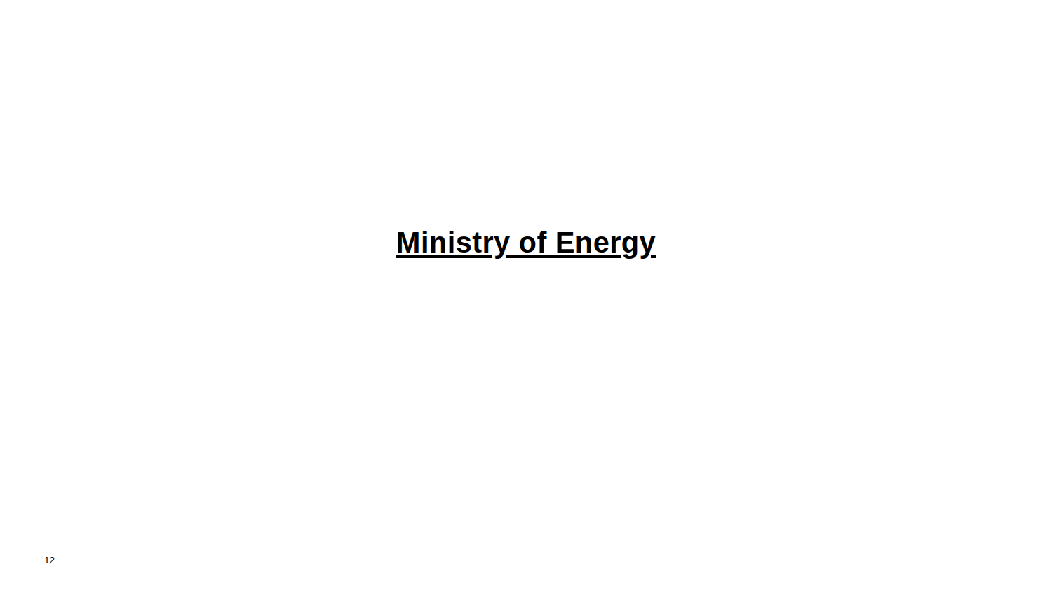Ministry of Energy
12